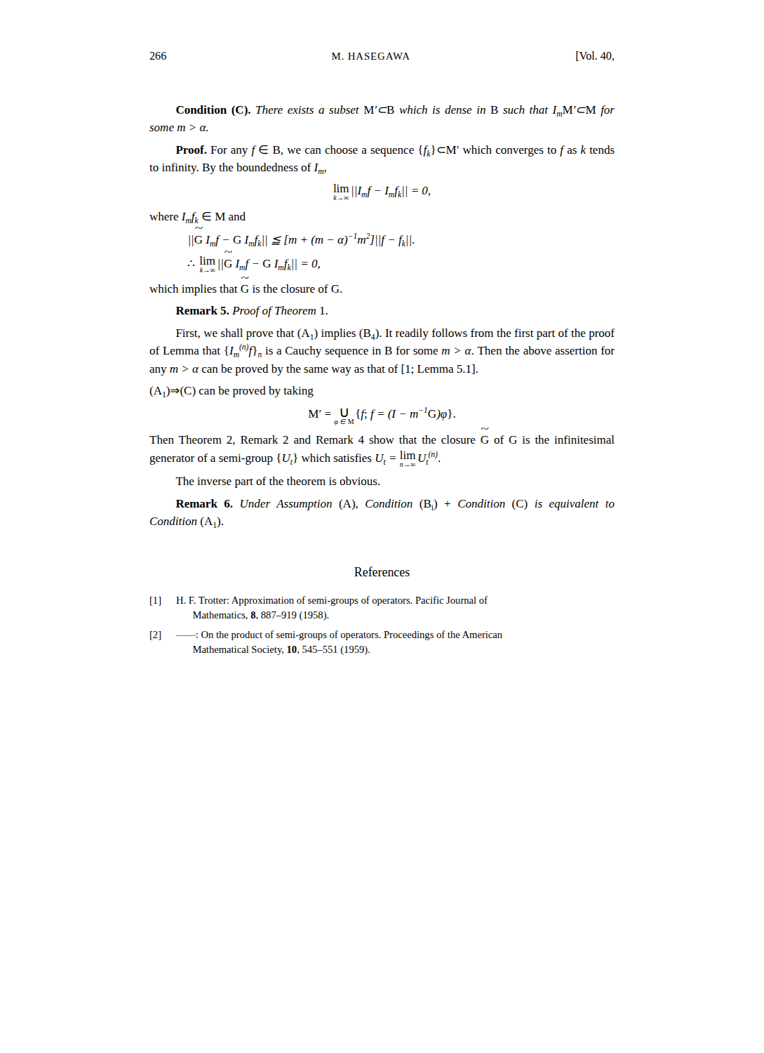266 M. Hasegawa [Vol. 40,
Condition (C). There exists a subset M′⊂B which is dense in B such that ImM′⊂M for some m > α.
Proof. For any f ∈ B, we can choose a sequence {fk}⊂M′ which converges to f as k tends to infinity. By the boundedness of Im,
lim k→∞||Imf − Imfk|| = 0,
where Imfk ∈ M and
||G Imf − G Imfk|| ≦ [m + (m − α)−1m2]||f − fk||.
∴lim k→∞||G Imf − G Imfk|| = 0,
which implies that G is the closure of G.
Remark 5. Proof of Theorem 1.
First, we shall prove that (A1) implies (B4). It readily follows from the first part of the proof of Lemma that {Im(n)f}n is a Cauchy sequence in B for some m > α. Then the above assertion for any m > α can be proved by the same way as that of [1; Lemma 5.1].
(A1)⇒(C) can be proved by taking
M′ = ∪φ ∈ M{f; f = (I − m−1G)φ}.
Then Theorem 2, Remark 2 and Remark 4 show that the closure G of G is the infinitesimal generator of a semi-group {Ut} which satisfies Ut = lim n→∞Ut(n).
The inverse part of the theorem is obvious.
Remark 6. Under Assumption (A), Condition (Bi) + Condition (C) is equivalent to Condition (A1).
References
[1] H. F. Trotter: Approximation of semi-groups of operators. Pacific Journal of Mathematics, 8, 887–919 (1958).
[2] ——: On the product of semi-groups of operators. Proceedings of the American Mathematical Society, 10, 545–551 (1959).